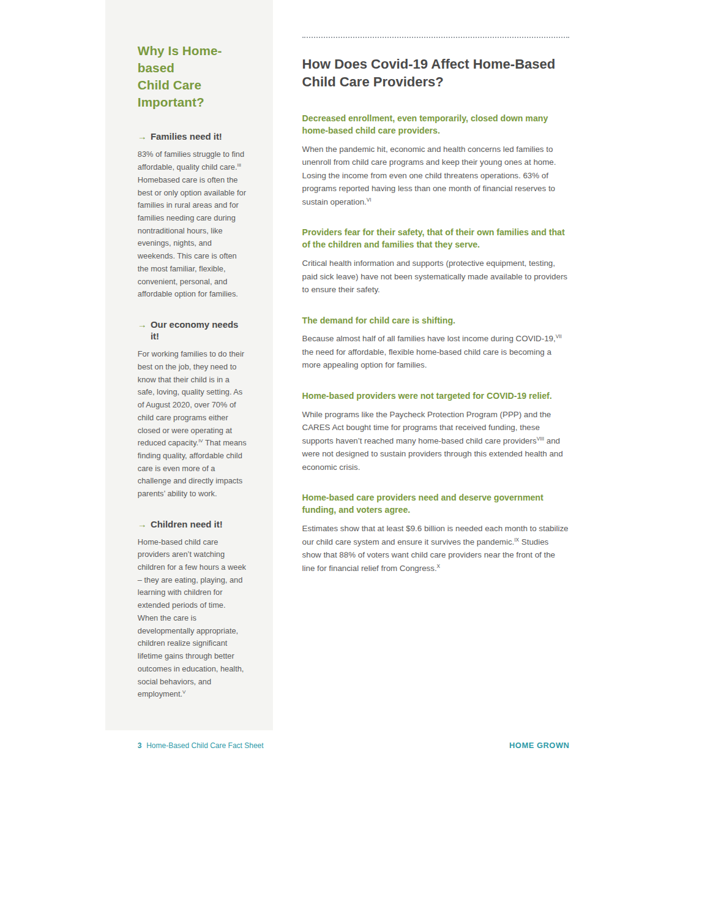Why Is Home-based
Child Care Important?
Families need it!
83% of families struggle to find affordable, quality child care.III Homebased care is often the best or only option available for families in rural areas and for families needing care during nontraditional hours, like evenings, nights, and weekends. This care is often the most familiar, flexible, convenient, personal, and affordable option for families.
Our economy needs it!
For working families to do their best on the job, they need to know that their child is in a safe, loving, quality setting. As of August 2020, over 70% of child care programs either closed or were operating at reduced capacity.IV That means finding quality, affordable child care is even more of a challenge and directly impacts parents’ ability to work.
Children need it!
Home-based child care providers aren’t watching children for a few hours a week – they are eating, playing, and learning with children for extended periods of time. When the care is developmentally appropriate, children realize significant lifetime gains through better outcomes in education, health, social behaviors, and employment.V
How Does Covid-19 Affect Home-Based
Child Care Providers?
Decreased enrollment, even temporarily, closed down many home-based child care providers.
When the pandemic hit, economic and health concerns led families to unenroll from child care programs and keep their young ones at home. Losing the income from even one child threatens operations. 63% of programs reported having less than one month of financial reserves to sustain operation.VI
Providers fear for their safety, that of their own families and that of the children and families that they serve.
Critical health information and supports (protective equipment, testing, paid sick leave) have not been systematically made available to providers to ensure their safety.
The demand for child care is shifting.
Because almost half of all families have lost income during COVID-19,VII the need for affordable, flexible home-based child care is becoming a more appealing option for families.
Home-based providers were not targeted for COVID-19 relief.
While programs like the Paycheck Protection Program (PPP) and the CARES Act bought time for programs that received funding, these supports haven’t reached many home-based child care providersVIII and were not designed to sustain providers through this extended health and economic crisis.
Home-based care providers need and deserve government funding, and voters agree.
Estimates show that at least $9.6 billion is needed each month to stabilize our child care system and ensure it survives the pandemic.IX Studies show that 88% of voters want child care providers near the front of the line for financial relief from Congress.X
3 Home-Based Child Care Fact Sheet
HOME GROWN